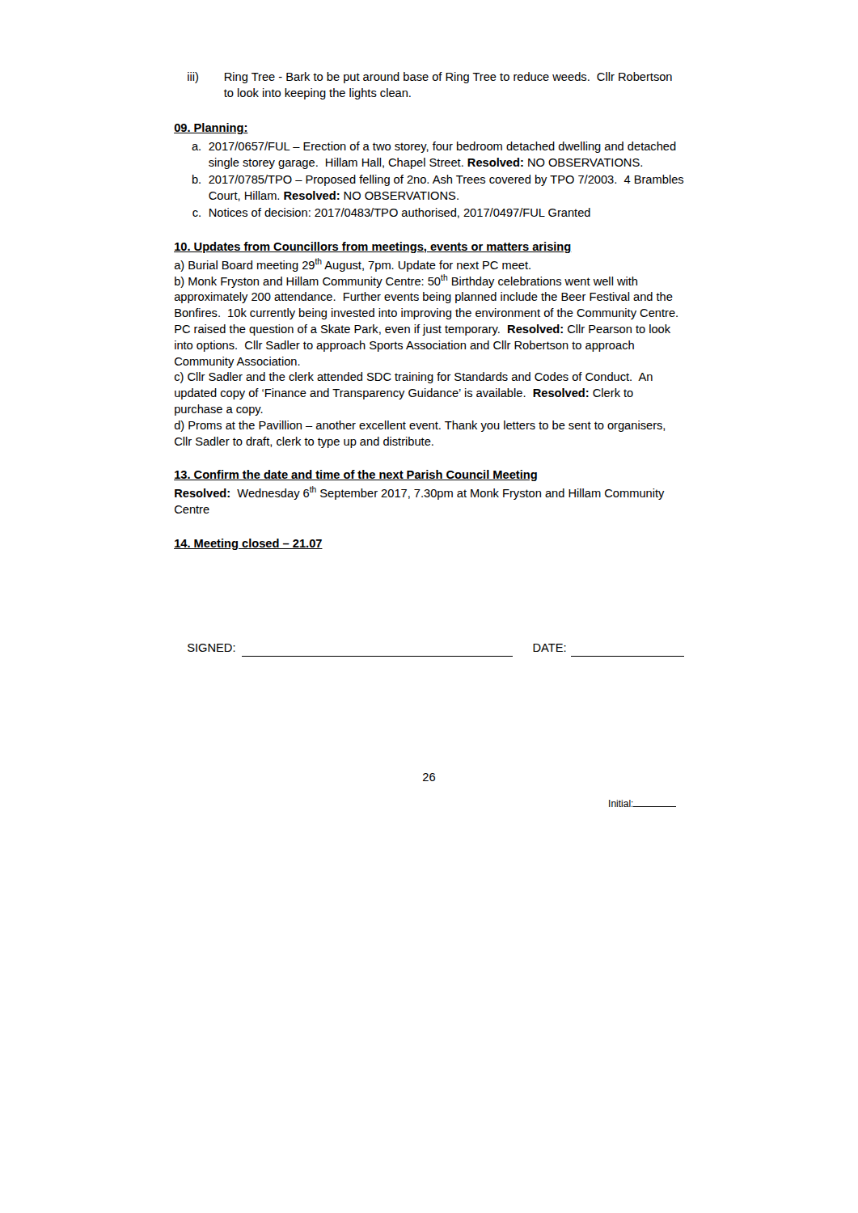iii)
Ring Tree - Bark to be put around base of Ring Tree to reduce weeds. Cllr Robertson to look into keeping the lights clean.
09. Planning:
2017/0657/FUL – Erection of a two storey, four bedroom detached dwelling and detached single storey garage. Hillam Hall, Chapel Street. Resolved: NO OBSERVATIONS.
2017/0785/TPO – Proposed felling of 2no. Ash Trees covered by TPO 7/2003. 4 Brambles Court, Hillam. Resolved: NO OBSERVATIONS.
Notices of decision: 2017/0483/TPO authorised, 2017/0497/FUL Granted
10. Updates from Councillors from meetings, events or matters arising
a) Burial Board meeting 29th August, 7pm. Update for next PC meet.
b) Monk Fryston and Hillam Community Centre: 50th Birthday celebrations went well with approximately 200 attendance. Further events being planned include the Beer Festival and the Bonfires. 10k currently being invested into improving the environment of the Community Centre. PC raised the question of a Skate Park, even if just temporary. Resolved: Cllr Pearson to look into options. Cllr Sadler to approach Sports Association and Cllr Robertson to approach Community Association.
c) Cllr Sadler and the clerk attended SDC training for Standards and Codes of Conduct. An updated copy of ‘Finance and Transparency Guidance’ is available. Resolved: Clerk to purchase a copy.
d) Proms at the Pavillion – another excellent event. Thank you letters to be sent to organisers, Cllr Sadler to draft, clerk to type up and distribute.
13. Confirm the date and time of the next Parish Council Meeting
Resolved: Wednesday 6th September 2017, 7.30pm at Monk Fryston and Hillam Community Centre
14. Meeting closed – 21.07
SIGNED: DATE:
26
Initial: